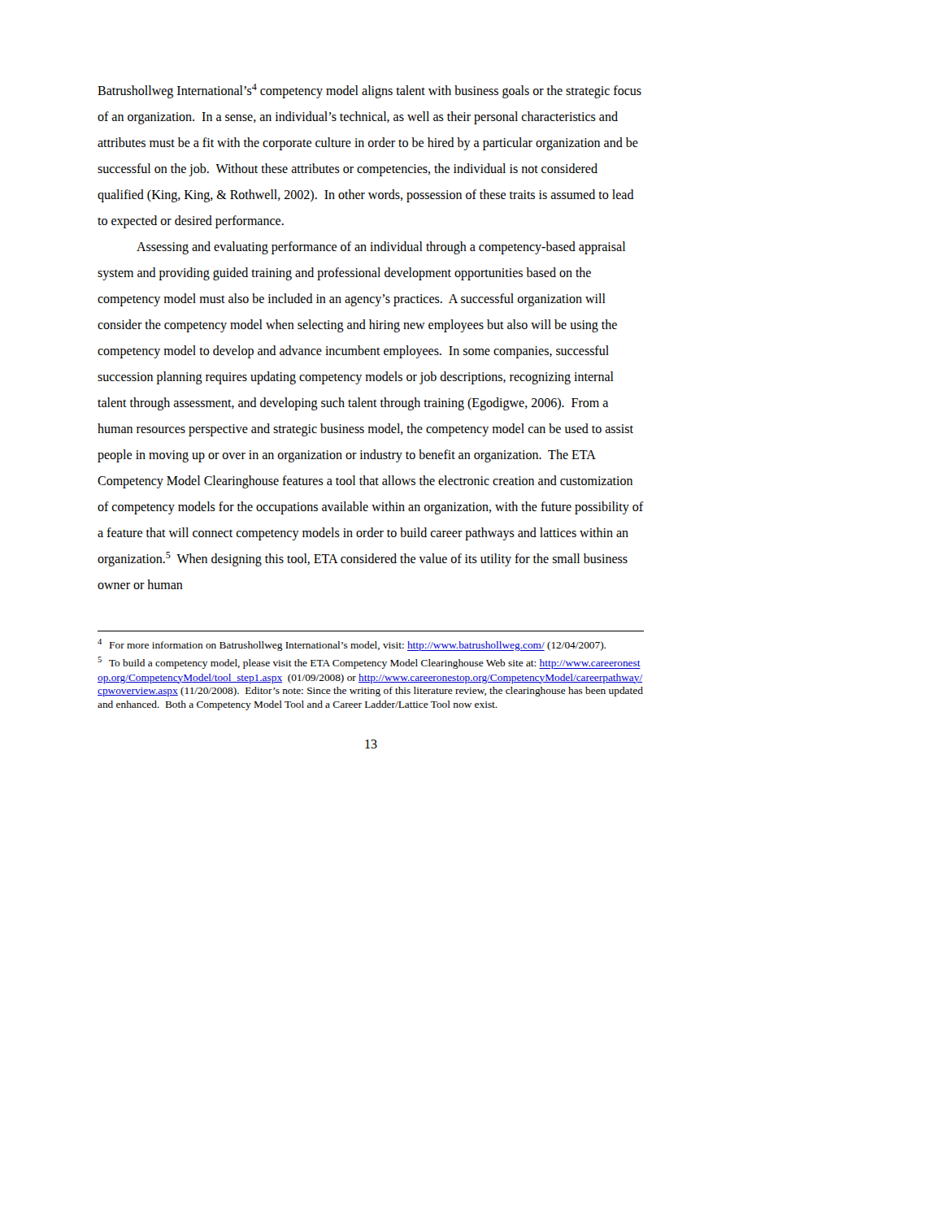Batrushollweg International’s4 competency model aligns talent with business goals or the strategic focus of an organization. In a sense, an individual’s technical, as well as their personal characteristics and attributes must be a fit with the corporate culture in order to be hired by a particular organization and be successful on the job. Without these attributes or competencies, the individual is not considered qualified (King, King, & Rothwell, 2002). In other words, possession of these traits is assumed to lead to expected or desired performance.
Assessing and evaluating performance of an individual through a competency-based appraisal system and providing guided training and professional development opportunities based on the competency model must also be included in an agency’s practices. A successful organization will consider the competency model when selecting and hiring new employees but also will be using the competency model to develop and advance incumbent employees. In some companies, successful succession planning requires updating competency models or job descriptions, recognizing internal talent through assessment, and developing such talent through training (Egodigwe, 2006). From a human resources perspective and strategic business model, the competency model can be used to assist people in moving up or over in an organization or industry to benefit an organization. The ETA Competency Model Clearinghouse features a tool that allows the electronic creation and customization of competency models for the occupations available within an organization, with the future possibility of a feature that will connect competency models in order to build career pathways and lattices within an organization.5 When designing this tool, ETA considered the value of its utility for the small business owner or human
4 For more information on Batrushollweg International’s model, visit: http://www.batrushollweg.com/ (12/04/2007).
5 To build a competency model, please visit the ETA Competency Model Clearinghouse Web site at: http://www.careeronestop.org/CompetencyModel/tool_step1.aspx (01/09/2008) or http://www.careeronestop.org/CompetencyModel/careerpathway/cpwoverview.aspx (11/20/2008). Editor’s note: Since the writing of this literature review, the clearinghouse has been updated and enhanced. Both a Competency Model Tool and a Career Ladder/Lattice Tool now exist.
13